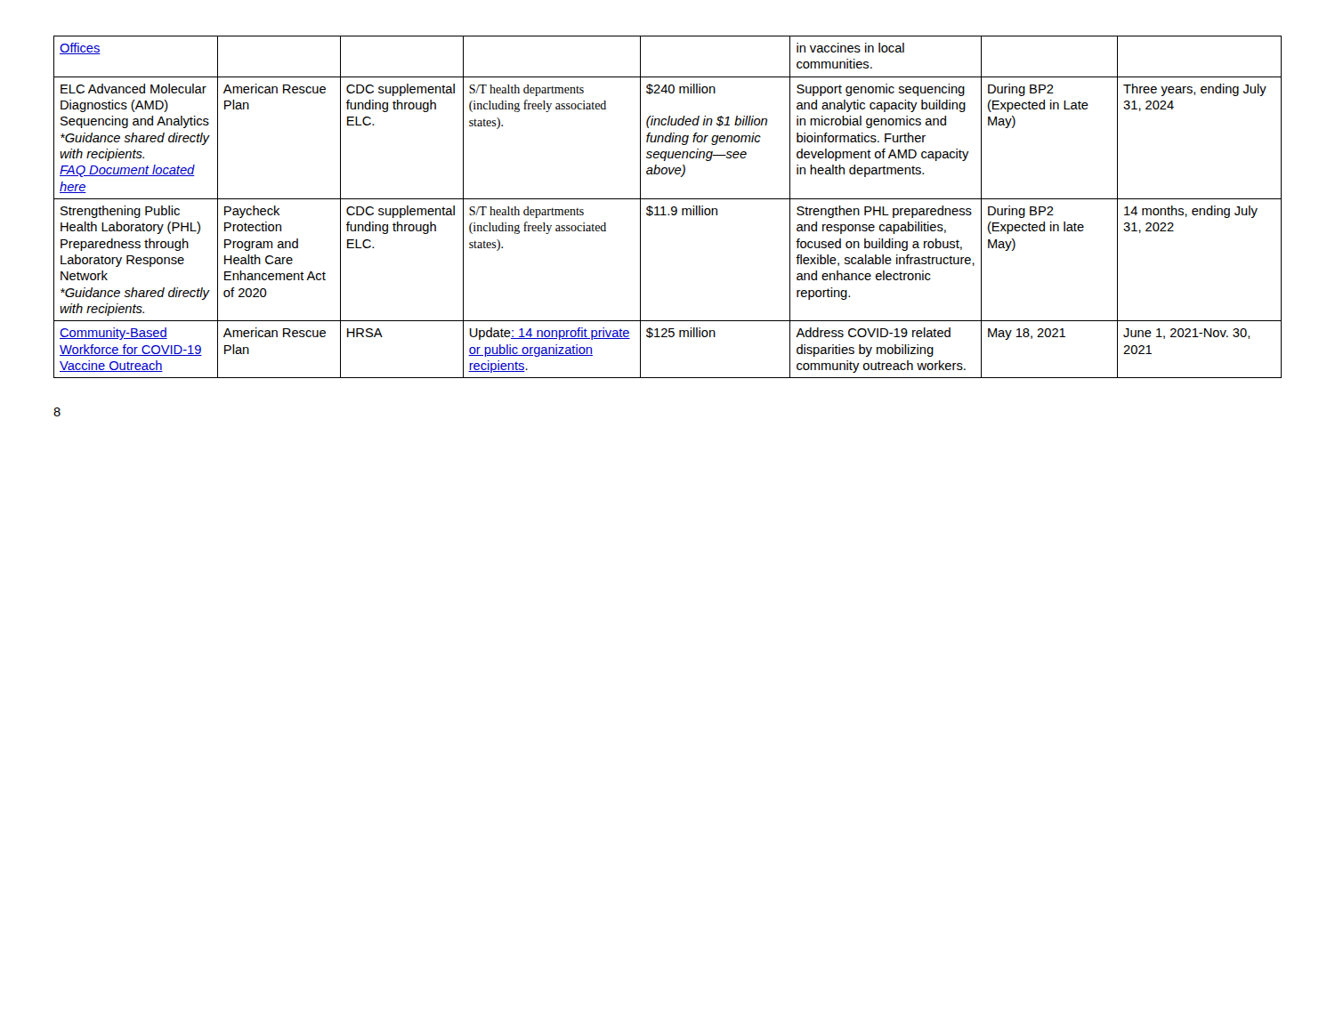| Offices | | | | | in vaccines in local communities. | | |
| ELC Advanced Molecular Diagnostics (AMD) Sequencing and Analytics *Guidance shared directly with recipients. FAQ Document located here | American Rescue Plan | CDC supplemental funding through ELC. | S/T health departments (including freely associated states). | $240 million (included in $1 billion funding for genomic sequencing—see above) | Support genomic sequencing and analytic capacity building in microbial genomics and bioinformatics. Further development of AMD capacity in health departments. | During BP2 (Expected in Late May) | Three years, ending July 31, 2024 |
| Strengthening Public Health Laboratory (PHL) Preparedness through Laboratory Response Network *Guidance shared directly with recipients. | Paycheck Protection Program and Health Care Enhancement Act of 2020 | CDC supplemental funding through ELC. | S/T health departments (including freely associated states). | $11.9 million | Strengthen PHL preparedness and response capabilities, focused on building a robust, flexible, scalable infrastructure, and enhance electronic reporting. | During BP2 (Expected in late May) | 14 months, ending July 31, 2022 |
| Community-Based Workforce for COVID-19 Vaccine Outreach | American Rescue Plan | HRSA | Update : 14 nonprofit private or public organization recipients . | $125 million | Address COVID-19 related disparities by mobilizing community outreach workers. | May 18, 2021 | June 1, 2021-Nov. 30, 2021 |
8